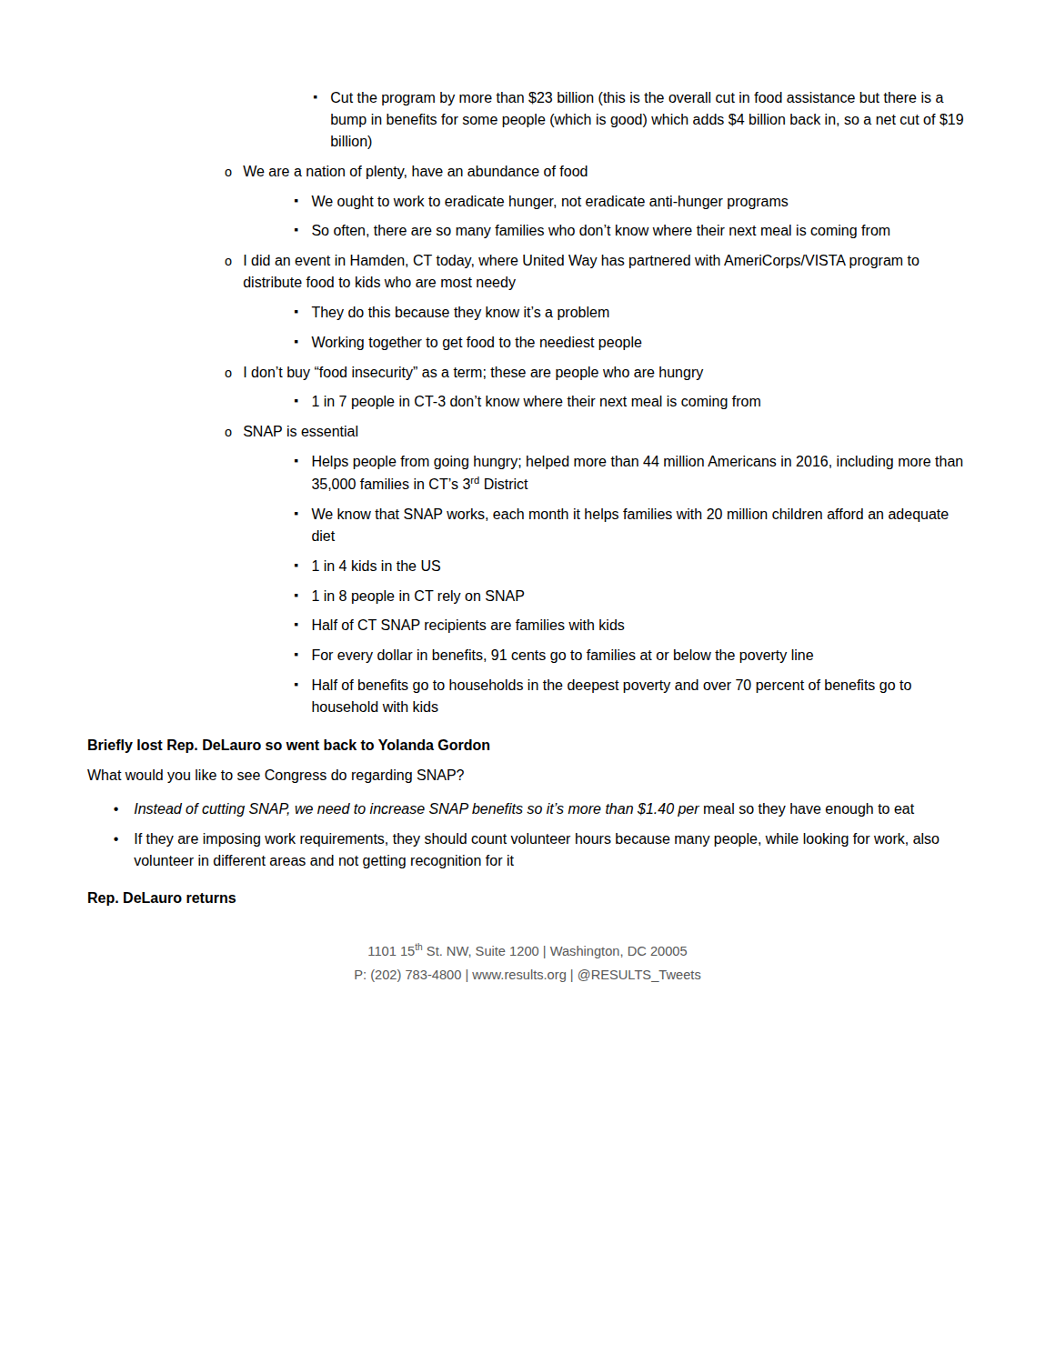Cut the program by more than $23 billion (this is the overall cut in food assistance but there is a bump in benefits for some people (which is good) which adds $4 billion back in, so a net cut of $19 billion)
We are a nation of plenty, have an abundance of food
We ought to work to eradicate hunger, not eradicate anti-hunger programs
So often, there are so many families who don’t know where their next meal is coming from
I did an event in Hamden, CT today, where United Way has partnered with AmeriCorps/VISTA program to distribute food to kids who are most needy
They do this because they know it’s a problem
Working together to get food to the neediest people
I don’t buy “food insecurity” as a term; these are people who are hungry
1 in 7 people in CT-3 don’t know where their next meal is coming from
SNAP is essential
Helps people from going hungry; helped more than 44 million Americans in 2016, including more than 35,000 families in CT’s 3rd District
We know that SNAP works, each month it helps families with 20 million children afford an adequate diet
1 in 4 kids in the US
1 in 8 people in CT rely on SNAP
Half of CT SNAP recipients are families with kids
For every dollar in benefits, 91 cents go to families at or below the poverty line
Half of benefits go to households in the deepest poverty and over 70 percent of benefits go to household with kids
Briefly lost Rep. DeLauro so went back to Yolanda Gordon
What would you like to see Congress do regarding SNAP?
Instead of cutting SNAP, we need to increase SNAP benefits so it’s more than $1.40 per meal so they have enough to eat
If they are imposing work requirements, they should count volunteer hours because many people, while looking for work, also volunteer in different areas and not getting recognition for it
Rep. DeLauro returns
1101 15th St. NW, Suite 1200 | Washington, DC 20005
P: (202) 783-4800 | www.results.org | @RESULTS_Tweets